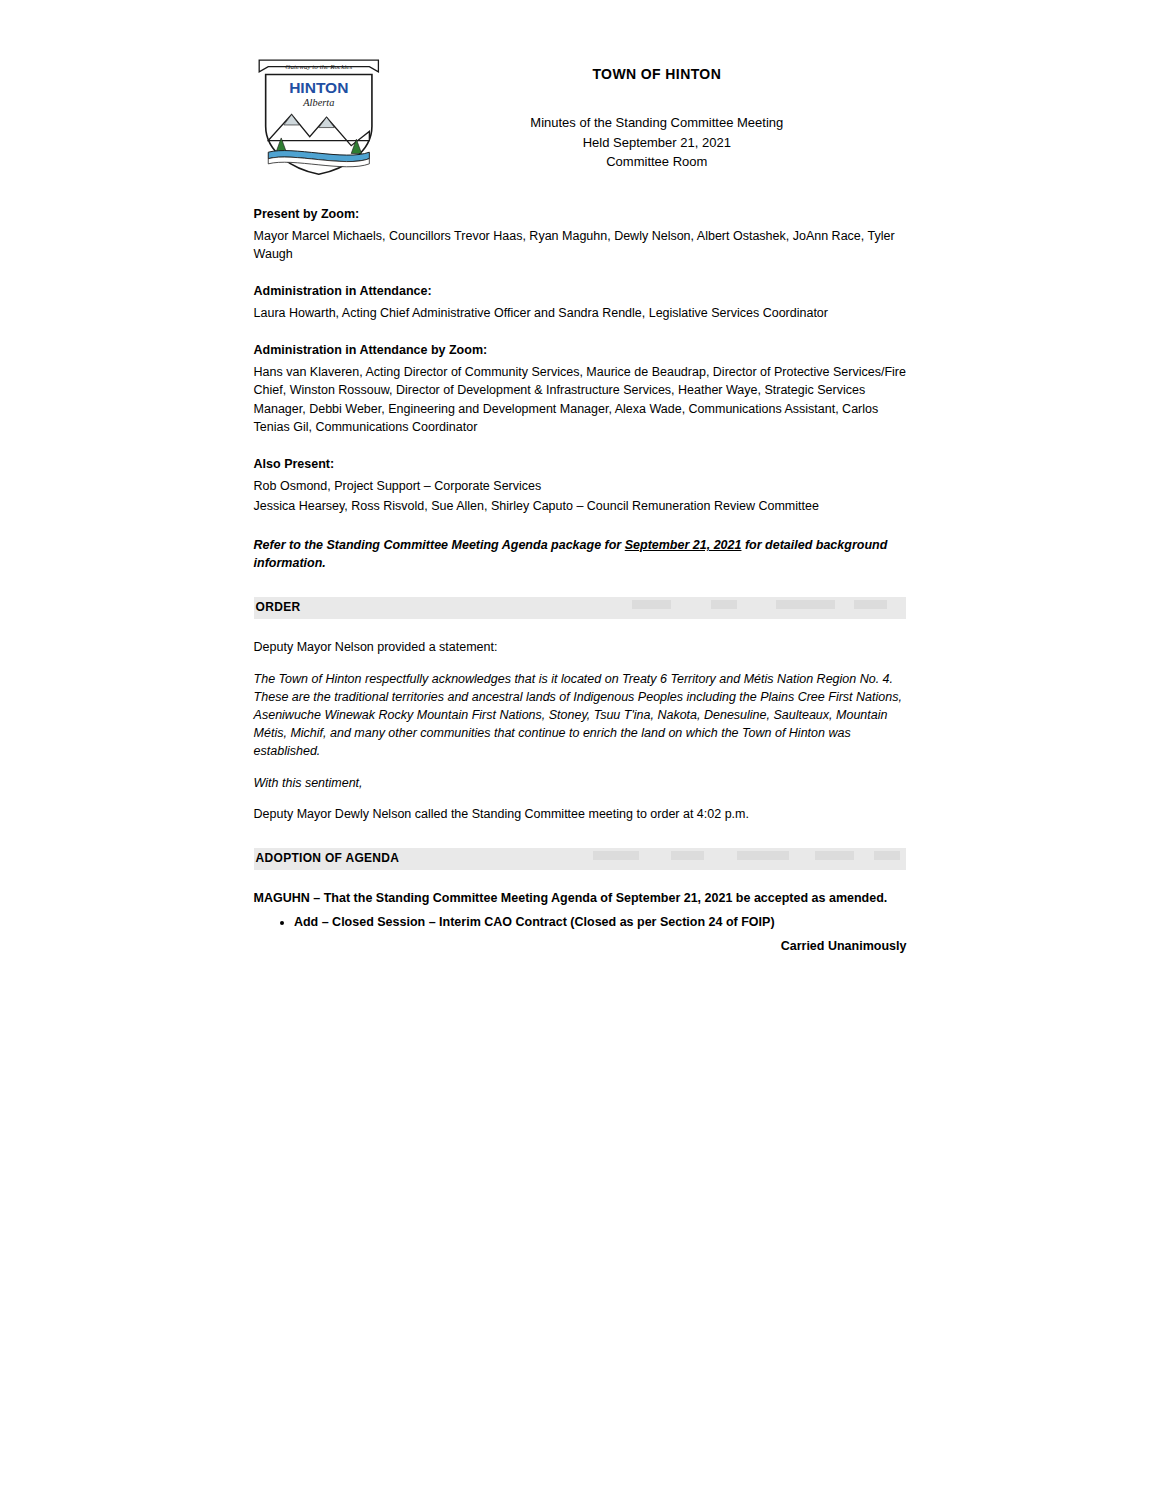Gateway to the Rockies HINTON Alberta
TOWN OF HINTON
Minutes of the Standing Committee Meeting
Held September 21, 2021
Committee Room
Present by Zoom:
Mayor Marcel Michaels, Councillors Trevor Haas, Ryan Maguhn, Dewly Nelson, Albert Ostashek, JoAnn Race, Tyler Waugh
Administration in Attendance:
Laura Howarth, Acting Chief Administrative Officer and Sandra Rendle, Legislative Services Coordinator
Administration in Attendance by Zoom:
Hans van Klaveren, Acting Director of Community Services, Maurice de Beaudrap, Director of Protective Services/Fire Chief, Winston Rossouw, Director of Development & Infrastructure Services, Heather Waye, Strategic Services Manager, Debbi Weber, Engineering and Development Manager, Alexa Wade, Communications Assistant, Carlos Tenias Gil, Communications Coordinator
Also Present:
Rob Osmond, Project Support – Corporate Services
Jessica Hearsey, Ross Risvold, Sue Allen, Shirley Caputo – Council Remuneration Review Committee
Refer to the Standing Committee Meeting Agenda package for September 21, 2021 for detailed background information.
ORDER
Deputy Mayor Nelson provided a statement:
The Town of Hinton respectfully acknowledges that is it located on Treaty 6 Territory and Métis Nation Region No. 4. These are the traditional territories and ancestral lands of Indigenous Peoples including the Plains Cree First Nations, Aseniwuche Winewak Rocky Mountain First Nations, Stoney, Tsuu T'ina, Nakota, Denesuline, Saulteaux, Mountain Métis, Michif, and many other communities that continue to enrich the land on which the Town of Hinton was established.
With this sentiment,
Deputy Mayor Dewly Nelson called the Standing Committee meeting to order at 4:02 p.m.
ADOPTION OF AGENDA
MAGUHN – That the Standing Committee Meeting Agenda of September 21, 2021 be accepted as amended.
Add – Closed Session – Interim CAO Contract (Closed as per Section 24 of FOIP)
Carried Unanimously